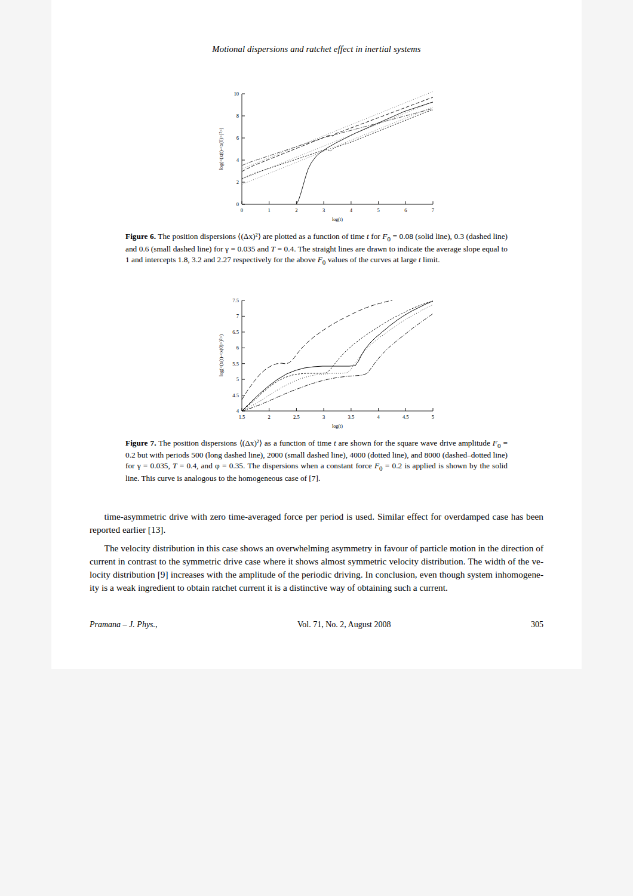Motional dispersions and ratchet effect in inertial systems
0 1 2 3 4 5 6 7 0 2 4 6 8 10 log(t) log(<(x(t)-<x(0)>)²>)
Figure 6. The position dispersions ⟨(Δx)²⟩ are plotted as a function of time t for F0 = 0.08 (solid line), 0.3 (dashed line) and 0.6 (small dashed line) for γ = 0.035 and T = 0.4. The straight lines are drawn to indicate the average slope equal to 1 and intercepts 1.8, 3.2 and 2.27 respectively for the above F0 values of the curves at large t limit.
1.5 2 2.5 3 3.5 4 4.5 5 4 4.5 5 5.5 6 6.5 7 7.5 log(t) log(<(x(t)-<x(0)>)²>)
Figure 7. The position dispersions ⟨(Δx)²⟩ as a function of time t are shown for the square wave drive amplitude F0 = 0.2 but with periods 500 (long dashed line), 2000 (small dashed line), 4000 (dotted line), and 8000 (dashed–dotted line) for γ = 0.035, T = 0.4, and φ = 0.35. The dispersions when a constant force F0 = 0.2 is applied is shown by the solid line. This curve is analogous to the homogeneous case of [7].
time-asymmetric drive with zero time-averaged force per period is used. Similar effect for overdamped case has been reported earlier [13].
The velocity distribution in this case shows an overwhelming asymmetry in favour of particle motion in the direction of current in contrast to the symmetric drive case where it shows almost symmetric velocity distribution. The width of the velocity distribution [9] increases with the amplitude of the periodic driving. In conclusion, even though system inhomogeneity is a weak ingredient to obtain ratchet current it is a distinctive way of obtaining such a current.
Pramana – J. Phys., Vol. 71, No. 2, August 2008 305